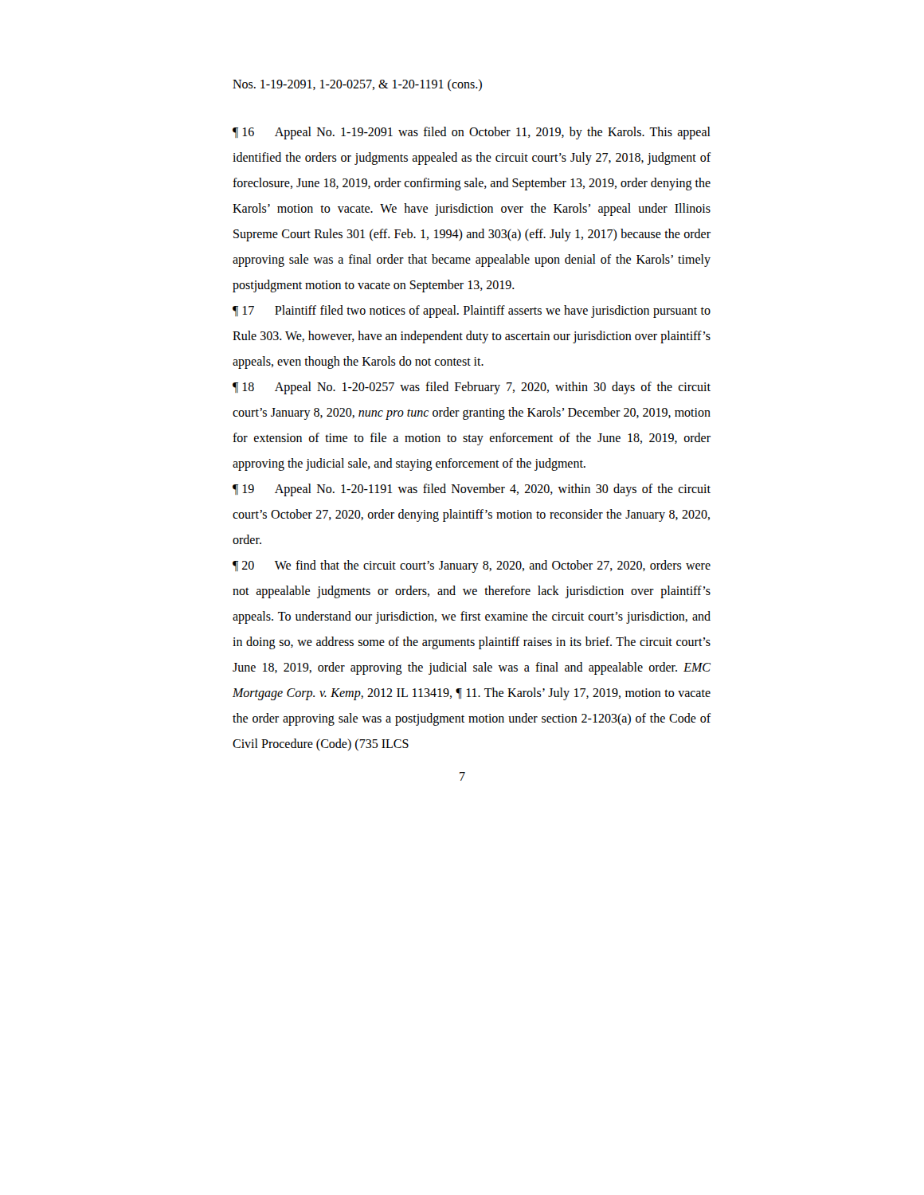Nos. 1-19-2091, 1-20-0257, & 1-20-1191 (cons.)
¶ 16 Appeal No. 1-19-2091 was filed on October 11, 2019, by the Karols. This appeal identified the orders or judgments appealed as the circuit court’s July 27, 2018, judgment of foreclosure, June 18, 2019, order confirming sale, and September 13, 2019, order denying the Karols’ motion to vacate. We have jurisdiction over the Karols’ appeal under Illinois Supreme Court Rules 301 (eff. Feb. 1, 1994) and 303(a) (eff. July 1, 2017) because the order approving sale was a final order that became appealable upon denial of the Karols’ timely postjudgment motion to vacate on September 13, 2019.
¶ 17 Plaintiff filed two notices of appeal. Plaintiff asserts we have jurisdiction pursuant to Rule 303. We, however, have an independent duty to ascertain our jurisdiction over plaintiff’s appeals, even though the Karols do not contest it.
¶ 18 Appeal No. 1-20-0257 was filed February 7, 2020, within 30 days of the circuit court’s January 8, 2020, nunc pro tunc order granting the Karols’ December 20, 2019, motion for extension of time to file a motion to stay enforcement of the June 18, 2019, order approving the judicial sale, and staying enforcement of the judgment.
¶ 19 Appeal No. 1-20-1191 was filed November 4, 2020, within 30 days of the circuit court’s October 27, 2020, order denying plaintiff’s motion to reconsider the January 8, 2020, order.
¶ 20 We find that the circuit court’s January 8, 2020, and October 27, 2020, orders were not appealable judgments or orders, and we therefore lack jurisdiction over plaintiff’s appeals. To understand our jurisdiction, we first examine the circuit court’s jurisdiction, and in doing so, we address some of the arguments plaintiff raises in its brief. The circuit court’s June 18, 2019, order approving the judicial sale was a final and appealable order. EMC Mortgage Corp. v. Kemp, 2012 IL 113419, ¶ 11. The Karols’ July 17, 2019, motion to vacate the order approving sale was a postjudgment motion under section 2-1203(a) of the Code of Civil Procedure (Code) (735 ILCS
7